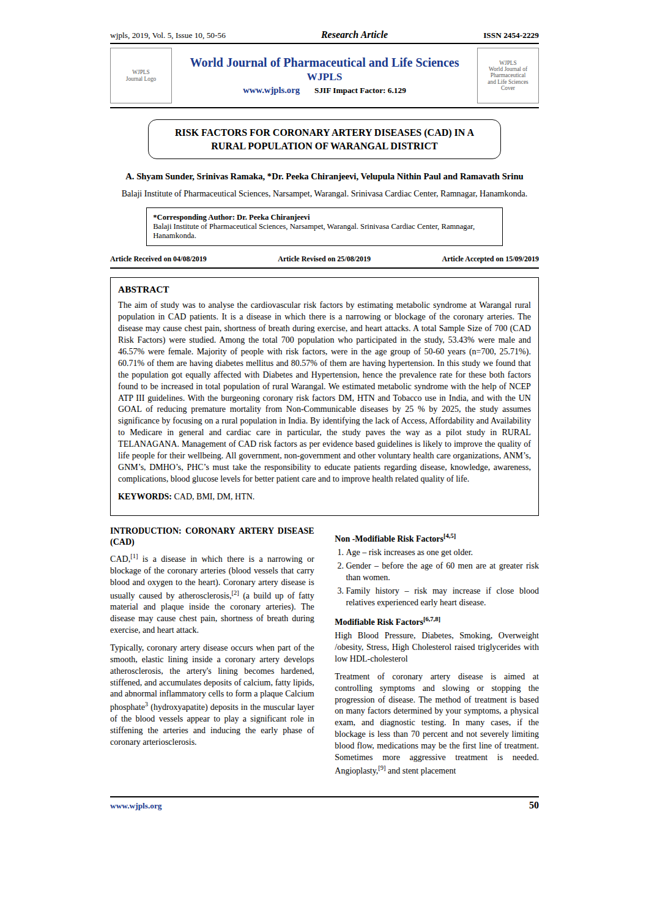wjpls, 2019, Vol. 5, Issue 10, 50-56
Research Article
ISSN 2454-2229
WJPLS
Journal Logo
World Journal of Pharmaceutical and Life Sciences
WJPLS
www.wjpls.org SJIF Impact Factor: 6.129
WJPLS
World Journal of Pharmaceutical
and Life Sciences
Cover
RISK FACTORS FOR CORONARY ARTERY DISEASES (CAD) IN A RURAL POPULATION OF WARANGAL DISTRICT
A. Shyam Sunder, Srinivas Ramaka, *Dr. Peeka Chiranjeevi, Velupula Nithin Paul and Ramavath Srinu
Balaji Institute of Pharmaceutical Sciences, Narsampet, Warangal. Srinivasa Cardiac Center, Ramnagar, Hanamkonda.
*Corresponding Author: Dr. Peeka Chiranjeevi
Balaji Institute of Pharmaceutical Sciences, Narsampet, Warangal. Srinivasa Cardiac Center, Ramnagar, Hanamkonda.
Article Received on 04/08/2019 Article Revised on 25/08/2019 Article Accepted on 15/09/2019
ABSTRACT
The aim of study was to analyse the cardiovascular risk factors by estimating metabolic syndrome at Warangal rural population in CAD patients. It is a disease in which there is a narrowing or blockage of the coronary arteries. The disease may cause chest pain, shortness of breath during exercise, and heart attacks. A total Sample Size of 700 (CAD Risk Factors) were studied. Among the total 700 population who participated in the study, 53.43% were male and 46.57% were female. Majority of people with risk factors, were in the age group of 50-60 years (n=700, 25.71%). 60.71% of them are having diabetes mellitus and 80.57% of them are having hypertension. In this study we found that the population got equally affected with Diabetes and Hypertension, hence the prevalence rate for these both factors found to be increased in total population of rural Warangal. We estimated metabolic syndrome with the help of NCEP ATP III guidelines. With the burgeoning coronary risk factors DM, HTN and Tobacco use in India, and with the UN GOAL of reducing premature mortality from Non-Communicable diseases by 25 % by 2025, the study assumes significance by focusing on a rural population in India. By identifying the lack of Access, Affordability and Availability to Medicare in general and cardiac care in particular, the study paves the way as a pilot study in RURAL TELANAGANA. Management of CAD risk factors as per evidence based guidelines is likely to improve the quality of life people for their wellbeing. All government, non-government and other voluntary health care organizations, ANM’s, GNM’s, DMHO’s, PHC’s must take the responsibility to educate patients regarding disease, knowledge, awareness, complications, blood glucose levels for better patient care and to improve health related quality of life.
KEYWORDS: CAD, BMI, DM, HTN.
INTRODUCTION: CORONARY ARTERY DISEASE (CAD)
CAD,[1] is a disease in which there is a narrowing or blockage of the coronary arteries (blood vessels that carry blood and oxygen to the heart). Coronary artery disease is usually caused by atherosclerosis,[2] (a build up of fatty material and plaque inside the coronary arteries). The disease may cause chest pain, shortness of breath during exercise, and heart attack.
Typically, coronary artery disease occurs when part of the smooth, elastic lining inside a coronary artery develops atherosclerosis, the artery's lining becomes hardened, stiffened, and accumulates deposits of calcium, fatty lipids, and abnormal inflammatory cells to form a plaque Calcium phosphate3 (hydroxyapatite) deposits in the muscular layer of the blood vessels appear to play a significant role in stiffening the arteries and inducing the early phase of coronary arteriosclerosis.
Non -Modifiable Risk Factors[4,5]
Age – risk increases as one get older.
Gender – before the age of 60 men are at greater risk than women.
Family history – risk may increase if close blood relatives experienced early heart disease.
Modifiable Risk Factors[6,7,8]
High Blood Pressure, Diabetes, Smoking, Overweight /obesity, Stress, High Cholesterol raised triglycerides with low HDL-cholesterol
Treatment of coronary artery disease is aimed at controlling symptoms and slowing or stopping the progression of disease. The method of treatment is based on many factors determined by your symptoms, a physical exam, and diagnostic testing. In many cases, if the blockage is less than 70 percent and not severely limiting blood flow, medications may be the first line of treatment. Sometimes more aggressive treatment is needed. Angioplasty,[9] and stent placement
www.wjpls.org 50